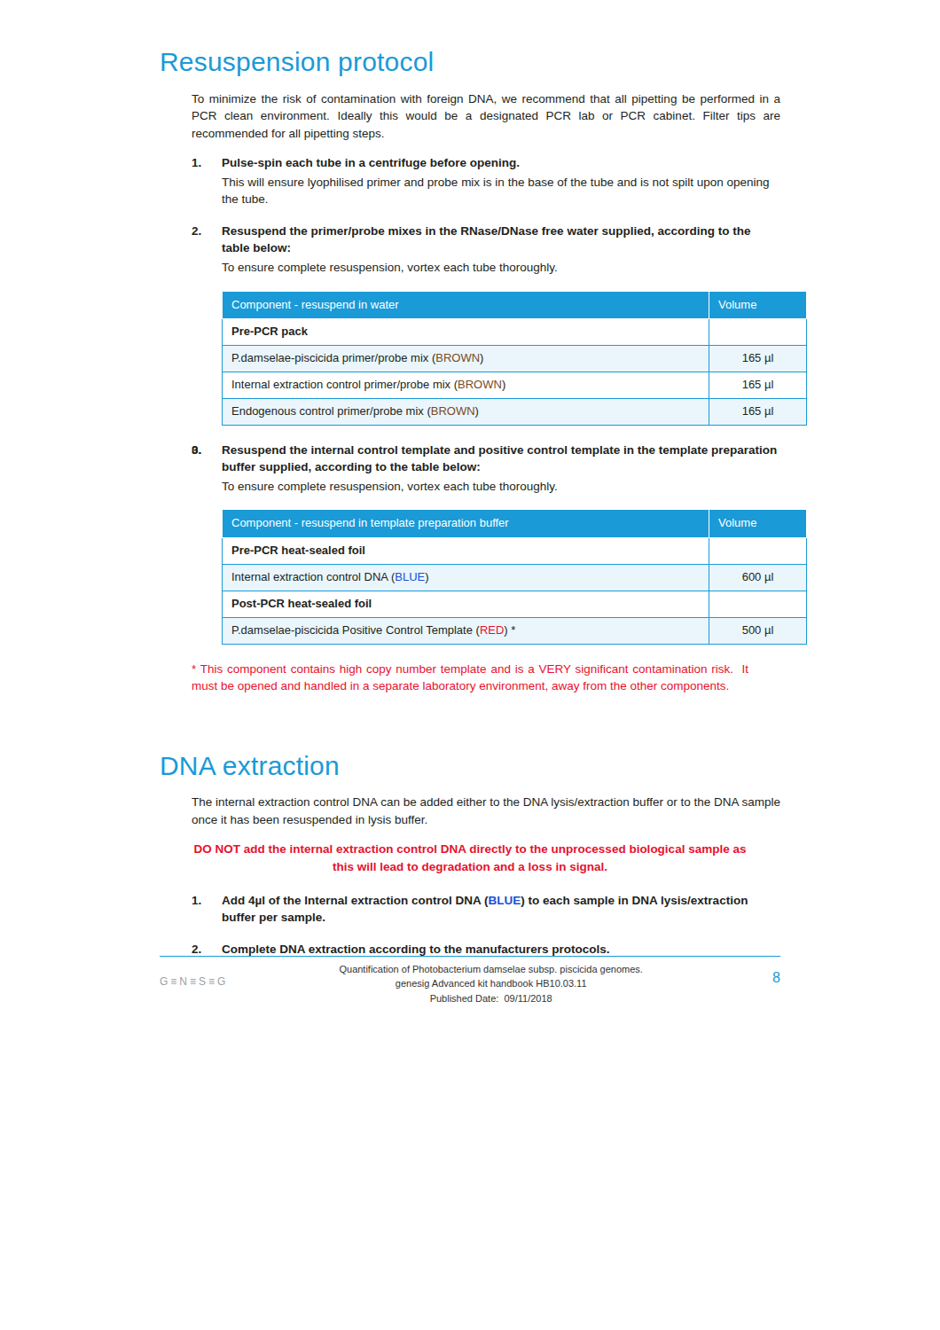Resuspension protocol
To minimize the risk of contamination with foreign DNA, we recommend that all pipetting be performed in a PCR clean environment. Ideally this would be a designated PCR lab or PCR cabinet. Filter tips are recommended for all pipetting steps.
Pulse-spin each tube in a centrifuge before opening.
This will ensure lyophilised primer and probe mix is in the base of the tube and is not spilt upon opening the tube.
Resuspend the primer/probe mixes in the RNase/DNase free water supplied, according to the table below:
To ensure complete resuspension, vortex each tube thoroughly.
| Component - resuspend in water | Volume |
| --- | --- |
| Pre-PCR pack | |
| P.damselae-piscicida primer/probe mix ( BROWN ) | 165 µl |
| Internal extraction control primer/probe mix ( BROWN ) | 165 µl |
| Endogenous control primer/probe mix ( BROWN ) | 165 µl |
3. Resuspend the internal control template and positive control template in the template preparation buffer supplied, according to the table below:
To ensure complete resuspension, vortex each tube thoroughly.
| Component - resuspend in template preparation buffer | Volume |
| --- | --- |
| Pre-PCR heat-sealed foil | |
| Internal extraction control DNA ( BLUE ) | 600 µl |
| Post-PCR heat-sealed foil | |
| P.damselae-piscicida Positive Control Template ( RED ) * | 500 µl |
* This component contains high copy number template and is a VERY significant contamination risk. It must be opened and handled in a separate laboratory environment, away from the other components.
DNA extraction
The internal extraction control DNA can be added either to the DNA lysis/extraction buffer or to the DNA sample once it has been resuspended in lysis buffer.
DO NOT add the internal extraction control DNA directly to the unprocessed biological sample as this will lead to degradation and a loss in signal.
Add 4µl of the Internal extraction control DNA (BLUE) to each sample in DNA lysis/extraction buffer per sample.
Complete DNA extraction according to the manufacturers protocols.
G≡N≡S≡G
Quantification of Photobacterium damselae subsp. piscicida genomes.
genesig Advanced kit handbook HB10.03.11
Published Date: 09/11/2018
8